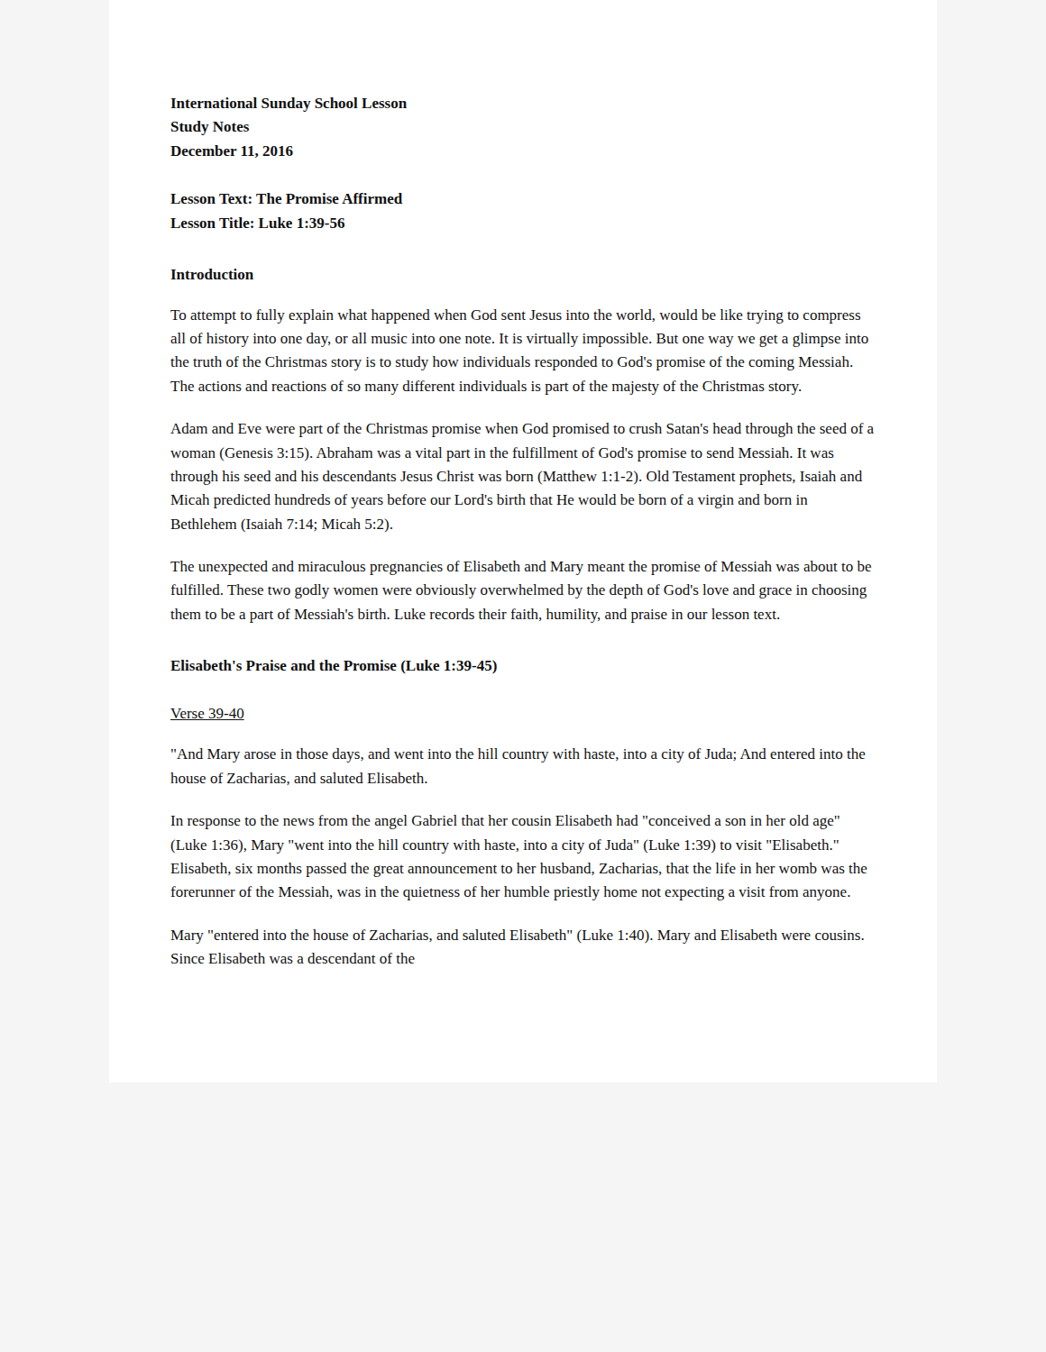International Sunday School Lesson Study Notes December 11, 2016
Lesson Text: The Promise Affirmed Lesson Title: Luke 1:39-56
Introduction
To attempt to fully explain what happened when God sent Jesus into the world, would be like trying to compress all of history into one day, or all music into one note. It is virtually impossible. But one way we get a glimpse into the truth of the Christmas story is to study how individuals responded to God's promise of the coming Messiah. The actions and reactions of so many different individuals is part of the majesty of the Christmas story.
Adam and Eve were part of the Christmas promise when God promised to crush Satan's head through the seed of a woman (Genesis 3:15). Abraham was a vital part in the fulfillment of God's promise to send Messiah. It was through his seed and his descendants Jesus Christ was born (Matthew 1:1-2). Old Testament prophets, Isaiah and Micah predicted hundreds of years before our Lord's birth that He would be born of a virgin and born in Bethlehem (Isaiah 7:14; Micah 5:2).
The unexpected and miraculous pregnancies of Elisabeth and Mary meant the promise of Messiah was about to be fulfilled. These two godly women were obviously overwhelmed by the depth of God's love and grace in choosing them to be a part of Messiah's birth. Luke records their faith, humility, and praise in our lesson text.
Elisabeth's Praise and the Promise (Luke 1:39-45)
Verse 39-40
"And Mary arose in those days, and went into the hill country with haste, into a city of Juda; And entered into the house of Zacharias, and saluted Elisabeth.
In response to the news from the angel Gabriel that her cousin Elisabeth had "conceived a son in her old age" (Luke 1:36), Mary "went into the hill country with haste, into a city of Juda" (Luke 1:39) to visit "Elisabeth." Elisabeth, six months passed the great announcement to her husband, Zacharias, that the life in her womb was the forerunner of the Messiah, was in the quietness of her humble priestly home not expecting a visit from anyone.
Mary "entered into the house of Zacharias, and saluted Elisabeth" (Luke 1:40). Mary and Elisabeth were cousins. Since Elisabeth was a descendant of the